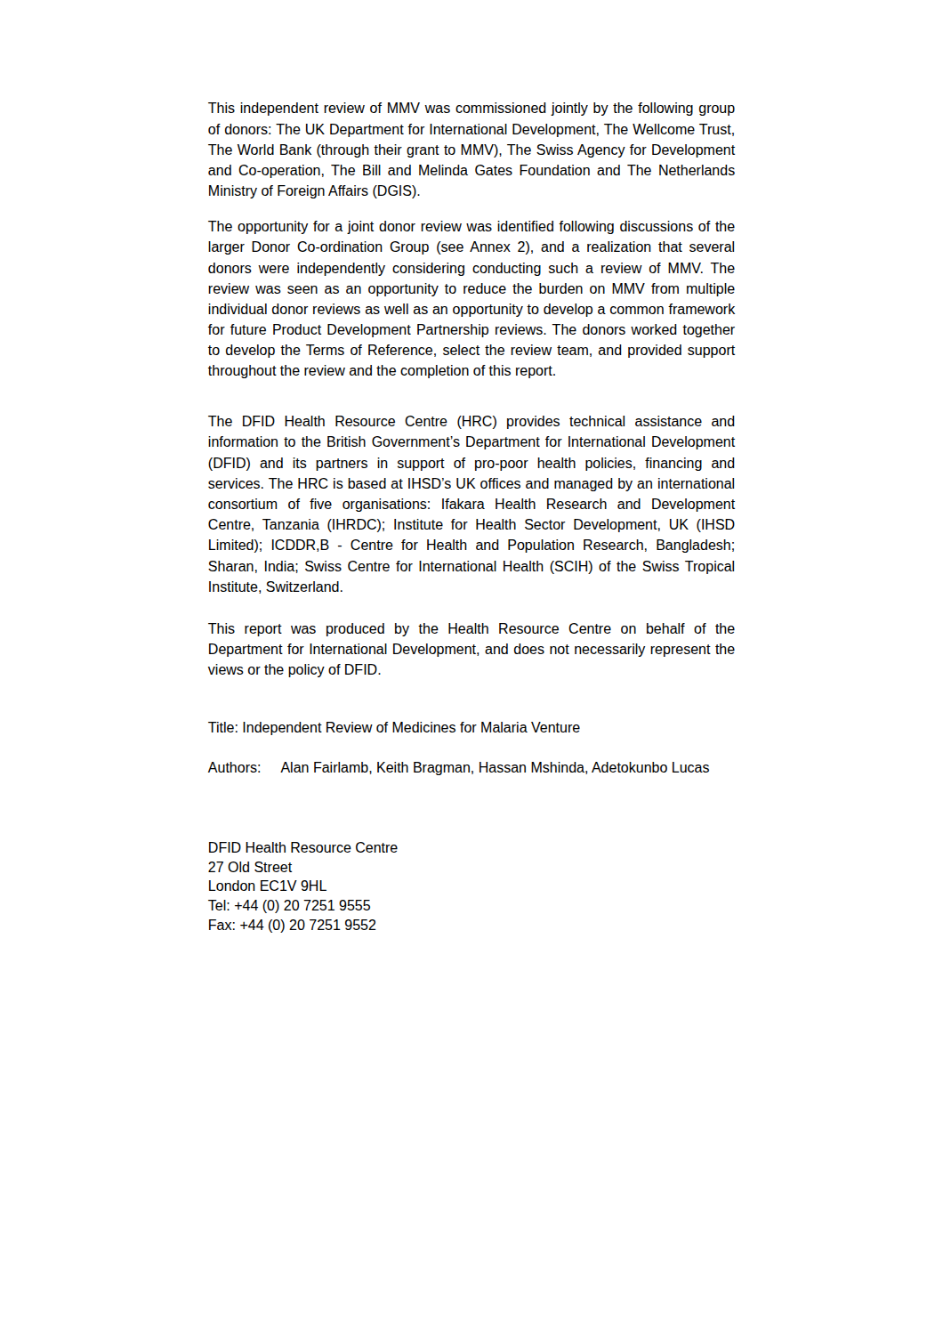This independent review of MMV was commissioned jointly by the following group of donors: The UK Department for International Development, The Wellcome Trust, The World Bank (through their grant to MMV), The Swiss Agency for Development and Co-operation, The Bill and Melinda Gates Foundation and The Netherlands Ministry of Foreign Affairs (DGIS).
The opportunity for a joint donor review was identified following discussions of the larger Donor Co-ordination Group (see Annex 2), and a realization that several donors were independently considering conducting such a review of MMV. The review was seen as an opportunity to reduce the burden on MMV from multiple individual donor reviews as well as an opportunity to develop a common framework for future Product Development Partnership reviews. The donors worked together to develop the Terms of Reference, select the review team, and provided support throughout the review and the completion of this report.
The DFID Health Resource Centre (HRC) provides technical assistance and information to the British Government’s Department for International Development (DFID) and its partners in support of pro-poor health policies, financing and services. The HRC is based at IHSD’s UK offices and managed by an international consortium of five organisations: Ifakara Health Research and Development Centre, Tanzania (IHRDC); Institute for Health Sector Development, UK (IHSD Limited); ICDDR,B - Centre for Health and Population Research, Bangladesh; Sharan, India; Swiss Centre for International Health (SCIH) of the Swiss Tropical Institute, Switzerland.
This report was produced by the Health Resource Centre on behalf of the Department for International Development, and does not necessarily represent the views or the policy of DFID.
Title: Independent Review of Medicines for Malaria Venture
Authors: Alan Fairlamb, Keith Bragman, Hassan Mshinda, Adetokunbo Lucas
DFID Health Resource Centre
27 Old Street
London EC1V 9HL
Tel: +44 (0) 20 7251 9555
Fax: +44 (0) 20 7251 9552